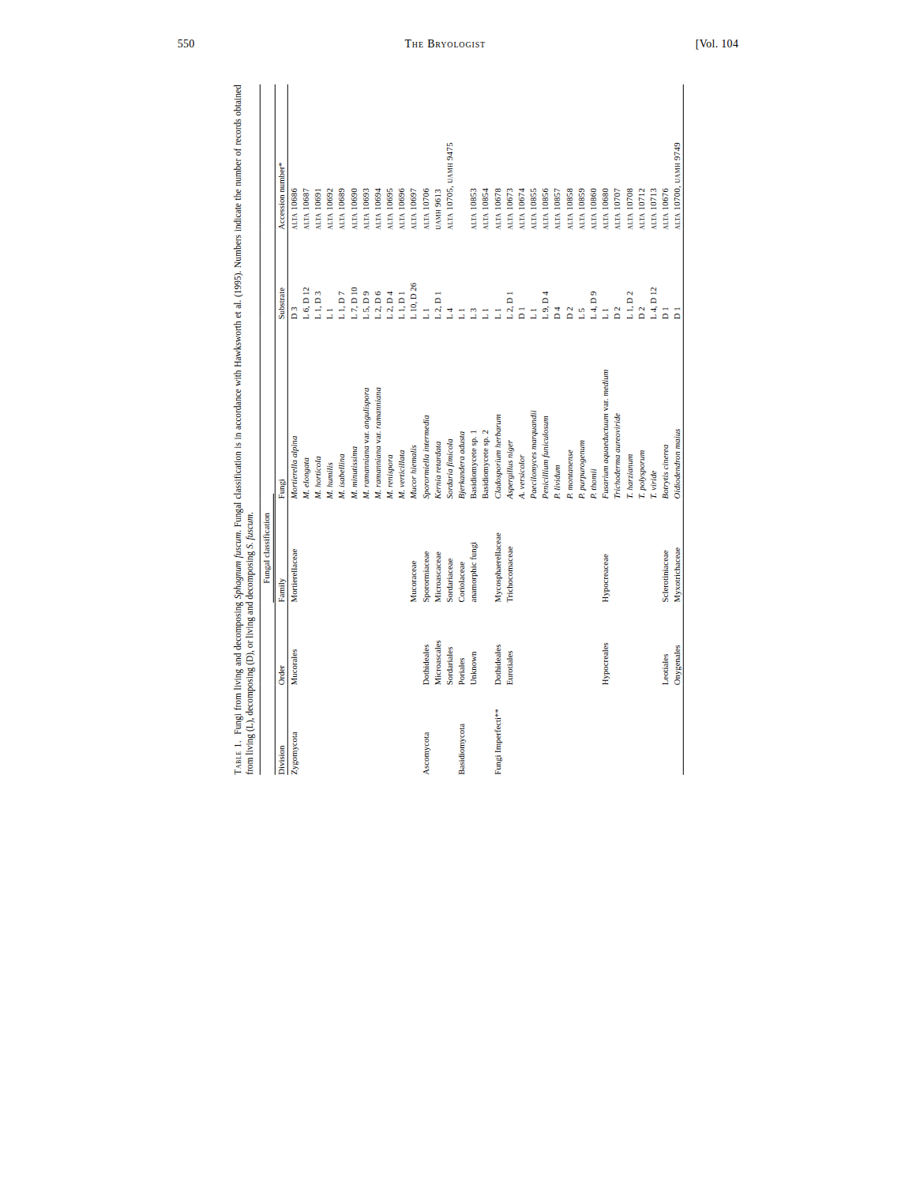550
The Bryologist
[Vol. 104
Table 1. Fungi from living and decomposing Sphagnum fuscum. Fungal classification is in accordance with Hawksworth et al. (1995). Numbers indicate the number of records obtained from living (L), decomposing (D), or living and decomposing S. fuscum.
| | | Fungal classification | | |
| --- | --- | --- | --- | --- |
| Division | Order | Family | Fungi | Substrate | Accession number* |
| Zygomycota | Mucorales | Mortierellaceae | Mortierella alpina | D 3 | alta 10686 |
| | | | M. elongata | L 6, D 12 | alta 10687 |
| | | | M. horticola | L 1, D 3 | alta 10691 |
| | | | M. humilis | L 1 | alta 10692 |
| | | | M. isabellina | L 1, D 7 | alta 10689 |
| | | | M. minutissima | L 7, D 10 | alta 10690 |
| | | | M. ramanniana var. angulispora | L 5, D 9 | alta 10693 |
| | | | M. ramanniana var. ramanniana | L 2, D 6 | alta 10694 |
| | | | M. renispora | L 2, D 4 | alta 10695 |
| | | | M. verticillata | L 1, D 1 | alta 10696 |
| | | Mucoraceae | Mucor hiemalis | L 10, D 26 | alta 10697 |
| Ascomycota | Dothideales | Sporormiaceae | Sporormiella intermedia | L 1 | alta 10706 |
| | Microascales | Microascaceae | Kernia retardata | L 2, D 1 | uamh 9613 |
| | Sordariales | Sordariaceae | Sordaria fimicola | L 4 | alta 10705, uamh 9475 |
| Basidiomycota | Poriales | Coriolaceae | Bjerkandera adusta | L 1 | |
| | Unknown | anamorphic fungi | Basidiomycete sp. 1 | L 3 | alta 10853 |
| | | | Basidiomycete sp. 2 | L 1 | alta 10854 |
| Fungi Imperfecti** | Dothideales | Mycosphaerellaceae | Cladosporium herbarum | L 1 | alta 10678 |
| | Eurotiales | Trichocomaceae | Aspergillus niger | L 2, D 1 | alta 10673 |
| | | | A. versicolor | D 1 | alta 10674 |
| | | | Paecilomyces marquandii | L 1 | alta 10855 |
| | | | Penicillium funiculosum | L 9, D 4 | alta 10856 |
| | | | P. lividum | D 4 | alta 10857 |
| | | | P. montanense | D 2 | alta 10858 |
| | | | P. purpurogenum | L 5 | alta 10859 |
| | | | P. thomii | L 4, D 9 | alta 10860 |
| | Hypocreales | Hypocreaceae | Fusarium aquaeductuum var. medium | L 1 | alta 10680 |
| | | | Trichoderma aureoviride | D 2 | alta 10707 |
| | | | T. harzianum | L 1, D 2 | alta 10708 |
| | | | T. polysporum | D 2 | alta 10712 |
| | | | T. viride | L 4, D 12 | alta 10713 |
| | Leotiales | Sclerotiniaceae | Botrytis cinerea | D 1 | alta 10676 |
| | Onygenales | Myxotrichaceae | Oidiodendron maius | D 1 | alta 10700, uamh 9749 |